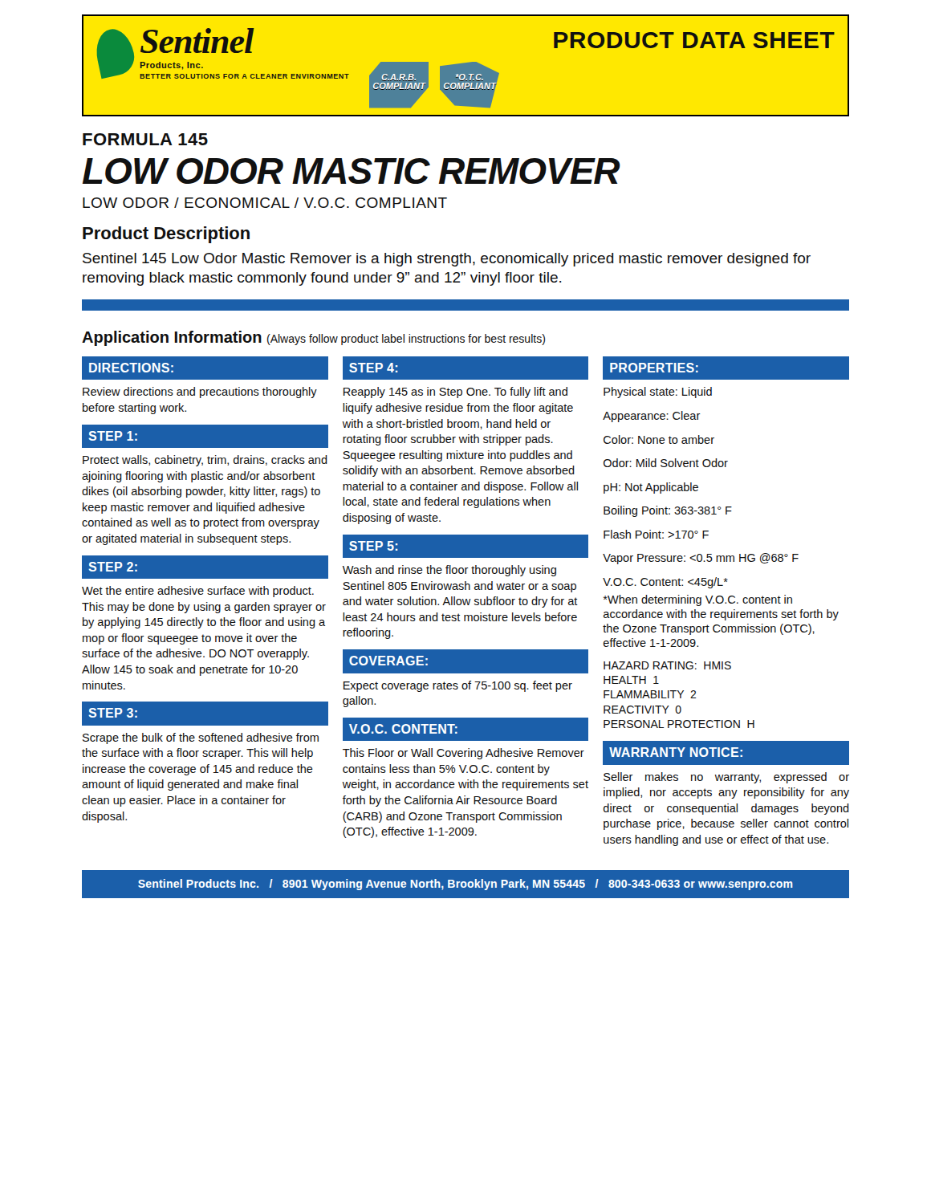Sentinel
Products, Inc.
BETTER SOLUTIONS FOR A CLEANER ENVIRONMENT
PRODUCT DATA SHEET
C.A.R.B.
COMPLIANT
*O.T.C.
COMPLIANT
FORMULA 145
LOW ODOR MASTIC REMOVER
LOW ODOR / ECONOMICAL / V.O.C. COMPLIANT
Product Description
Sentinel 145 Low Odor Mastic Remover is a high strength, economically priced mastic remover designed for removing black mastic commonly found under 9” and 12” vinyl floor tile.
Application Information (Always follow product label instructions for best results)
DIRECTIONS:
Review directions and precautions thoroughly before starting work.
STEP 1:
Protect walls, cabinetry, trim, drains, cracks and ajoining flooring with plastic and/or absorbent dikes (oil absorbing powder, kitty litter, rags) to keep mastic remover and liquified adhesive contained as well as to protect from overspray or agitated material in subsequent steps.
STEP 2:
Wet the entire adhesive surface with product. This may be done by using a garden sprayer or by applying 145 directly to the floor and using a mop or floor squeegee to move it over the surface of the adhesive. DO NOT overapply. Allow 145 to soak and penetrate for 10-20 minutes.
STEP 3:
Scrape the bulk of the softened adhesive from the surface with a floor scraper. This will help increase the coverage of 145 and reduce the amount of liquid generated and make final clean up easier. Place in a container for disposal.
STEP 4:
Reapply 145 as in Step One. To fully lift and liquify adhesive residue from the floor agitate with a short-bristled broom, hand held or rotating floor scrubber with stripper pads. Squeegee resulting mixture into puddles and solidify with an absorbent. Remove absorbed material to a container and dispose. Follow all local, state and federal regulations when disposing of waste.
STEP 5:
Wash and rinse the floor thoroughly using Sentinel 805 Envirowash and water or a soap and water solution. Allow subfloor to dry for at least 24 hours and test moisture levels before reflooring.
COVERAGE:
Expect coverage rates of 75-100 sq. feet per gallon.
V.O.C. CONTENT:
This Floor or Wall Covering Adhesive Remover contains less than 5% V.O.C. content by weight, in accordance with the requirements set forth by the California Air Resource Board (CARB) and Ozone Transport Commission (OTC), effective 1-1-2009.
PROPERTIES:
Physical state: Liquid
Appearance: Clear
Color: None to amber
Odor: Mild Solvent Odor
pH: Not Applicable
Boiling Point: 363-381° F
Flash Point: >170° F
Vapor Pressure: <0.5 mm HG @68° F
V.O.C. Content: <45g/L*
*When determining V.O.C. content in accordance with the requirements set forth by the Ozone Transport Commission (OTC), effective 1-1-2009.
HAZARD RATING: HMIS
HEALTH 1
FLAMMABILITY 2
REACTIVITY 0
PERSONAL PROTECTION H
WARRANTY NOTICE:
Seller makes no warranty, expressed or implied, nor accepts any reponsibility for any direct or consequential damages beyond purchase price, because seller cannot control users handling and use or effect of that use.
Sentinel Products Inc. / 8901 Wyoming Avenue North, Brooklyn Park, MN 55445 / 800-343-0633 or www.senpro.com